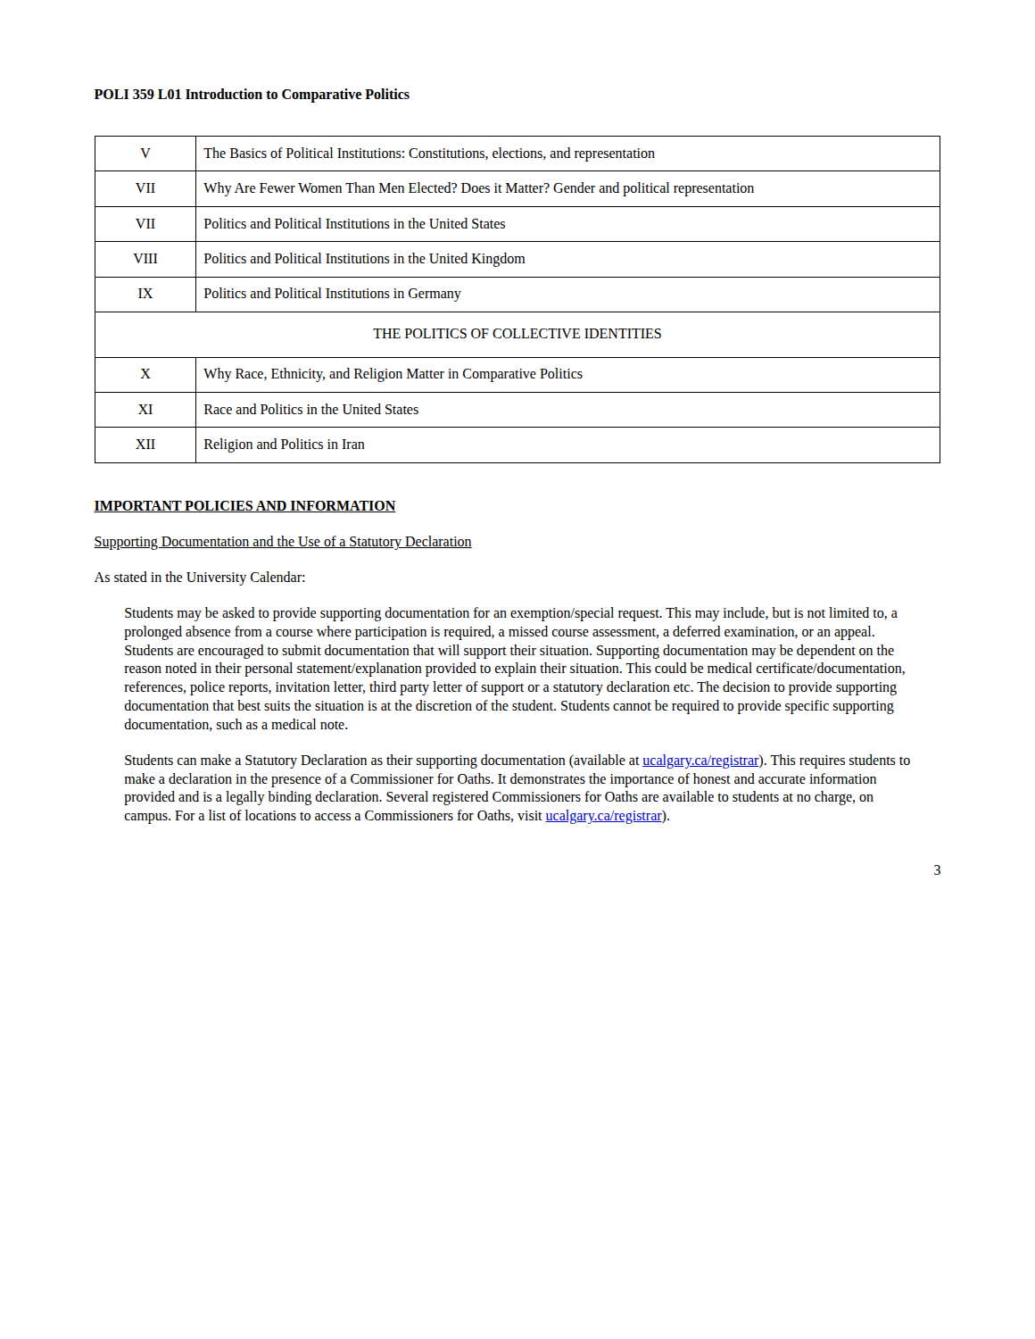POLI 359 L01 Introduction to Comparative Politics
| V | The Basics of Political Institutions: Constitutions, elections, and representation |
| VII | Why Are Fewer Women Than Men Elected? Does it Matter? Gender and political representation |
| VII | Politics and Political Institutions in the United States |
| VIII | Politics and Political Institutions in the United Kingdom |
| IX | Politics and Political Institutions in Germany |
| THE POLITICS OF COLLECTIVE IDENTITIES |
| X | Why Race, Ethnicity, and Religion Matter in Comparative Politics |
| XI | Race and Politics in the United States |
| XII | Religion and Politics in Iran |
IMPORTANT POLICIES AND INFORMATION
Supporting Documentation and the Use of a Statutory Declaration
As stated in the University Calendar:
Students may be asked to provide supporting documentation for an exemption/special request. This may include, but is not limited to, a prolonged absence from a course where participation is required, a missed course assessment, a deferred examination, or an appeal. Students are encouraged to submit documentation that will support their situation. Supporting documentation may be dependent on the reason noted in their personal statement/explanation provided to explain their situation. This could be medical certificate/documentation, references, police reports, invitation letter, third party letter of support or a statutory declaration etc. The decision to provide supporting documentation that best suits the situation is at the discretion of the student. Students cannot be required to provide specific supporting documentation, such as a medical note.
Students can make a Statutory Declaration as their supporting documentation (available at ucalgary.ca/registrar). This requires students to make a declaration in the presence of a Commissioner for Oaths. It demonstrates the importance of honest and accurate information provided and is a legally binding declaration. Several registered Commissioners for Oaths are available to students at no charge, on campus. For a list of locations to access a Commissioners for Oaths, visit ucalgary.ca/registrar).
3